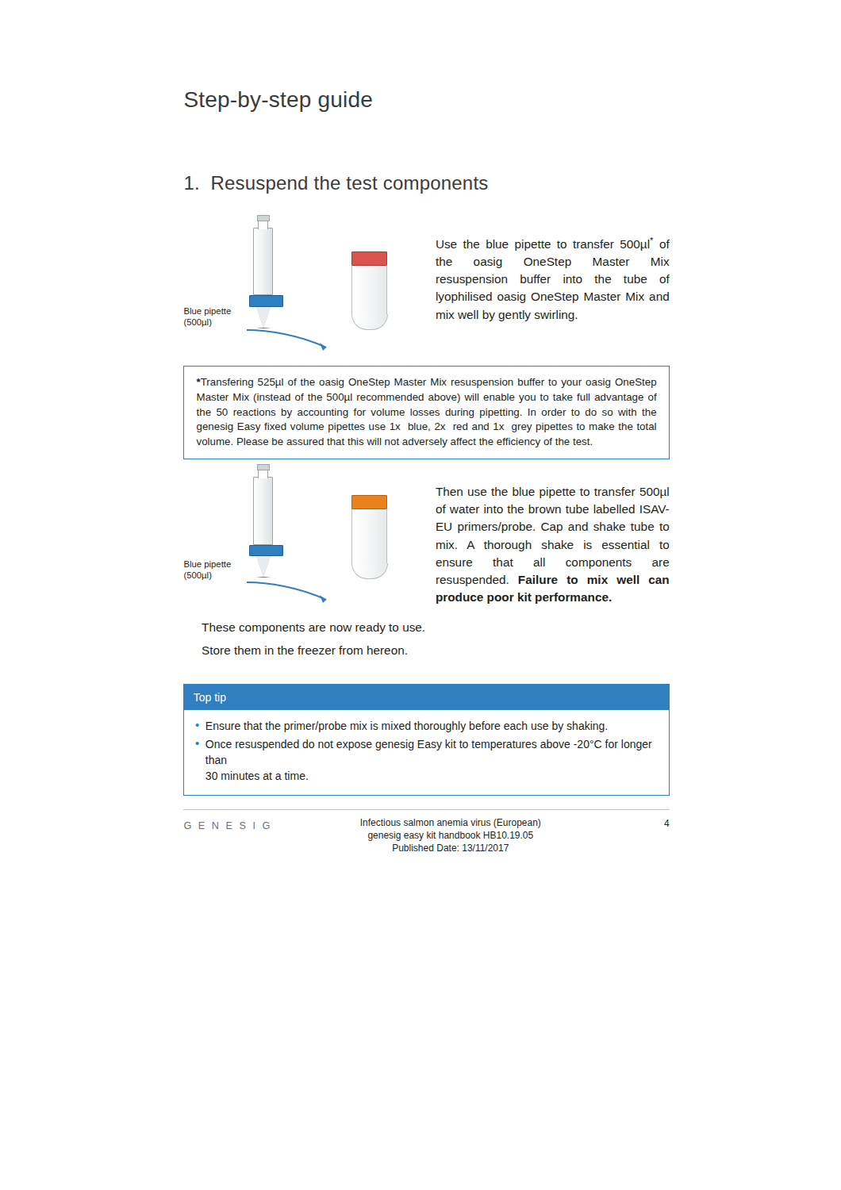Step-by-step guide
1. Resuspend the test components
Blue pipette
(500µl)
Use the blue pipette to transfer 500µl* of the oasig OneStep Master Mix resuspension buffer into the tube of lyophilised oasig OneStep Master Mix and mix well by gently swirling.
*Transfering 525µl of the oasig OneStep Master Mix resuspension buffer to your oasig OneStep Master Mix (instead of the 500µl recommended above) will enable you to take full advantage of the 50 reactions by accounting for volume losses during pipetting. In order to do so with the genesig Easy fixed volume pipettes use 1x blue, 2x red and 1x grey pipettes to make the total volume. Please be assured that this will not adversely affect the efficiency of the test.
Blue pipette
(500µl)
Then use the blue pipette to transfer 500µl of water into the brown tube labelled ISAV-EU primers/probe. Cap and shake tube to mix. A thorough shake is essential to ensure that all components are resuspended. Failure to mix well can produce poor kit performance.
These components are now ready to use.
Store them in the freezer from hereon.
Top tip
Ensure that the primer/probe mix is mixed thoroughly before each use by shaking.
Once resuspended do not expose genesig Easy kit to temperatures above -20°C for longer than30 minutes at a time.
G E N E S I G
Infectious salmon anemia virus (European)
genesig easy kit handbook HB10.19.05
Published Date: 13/11/2017
4